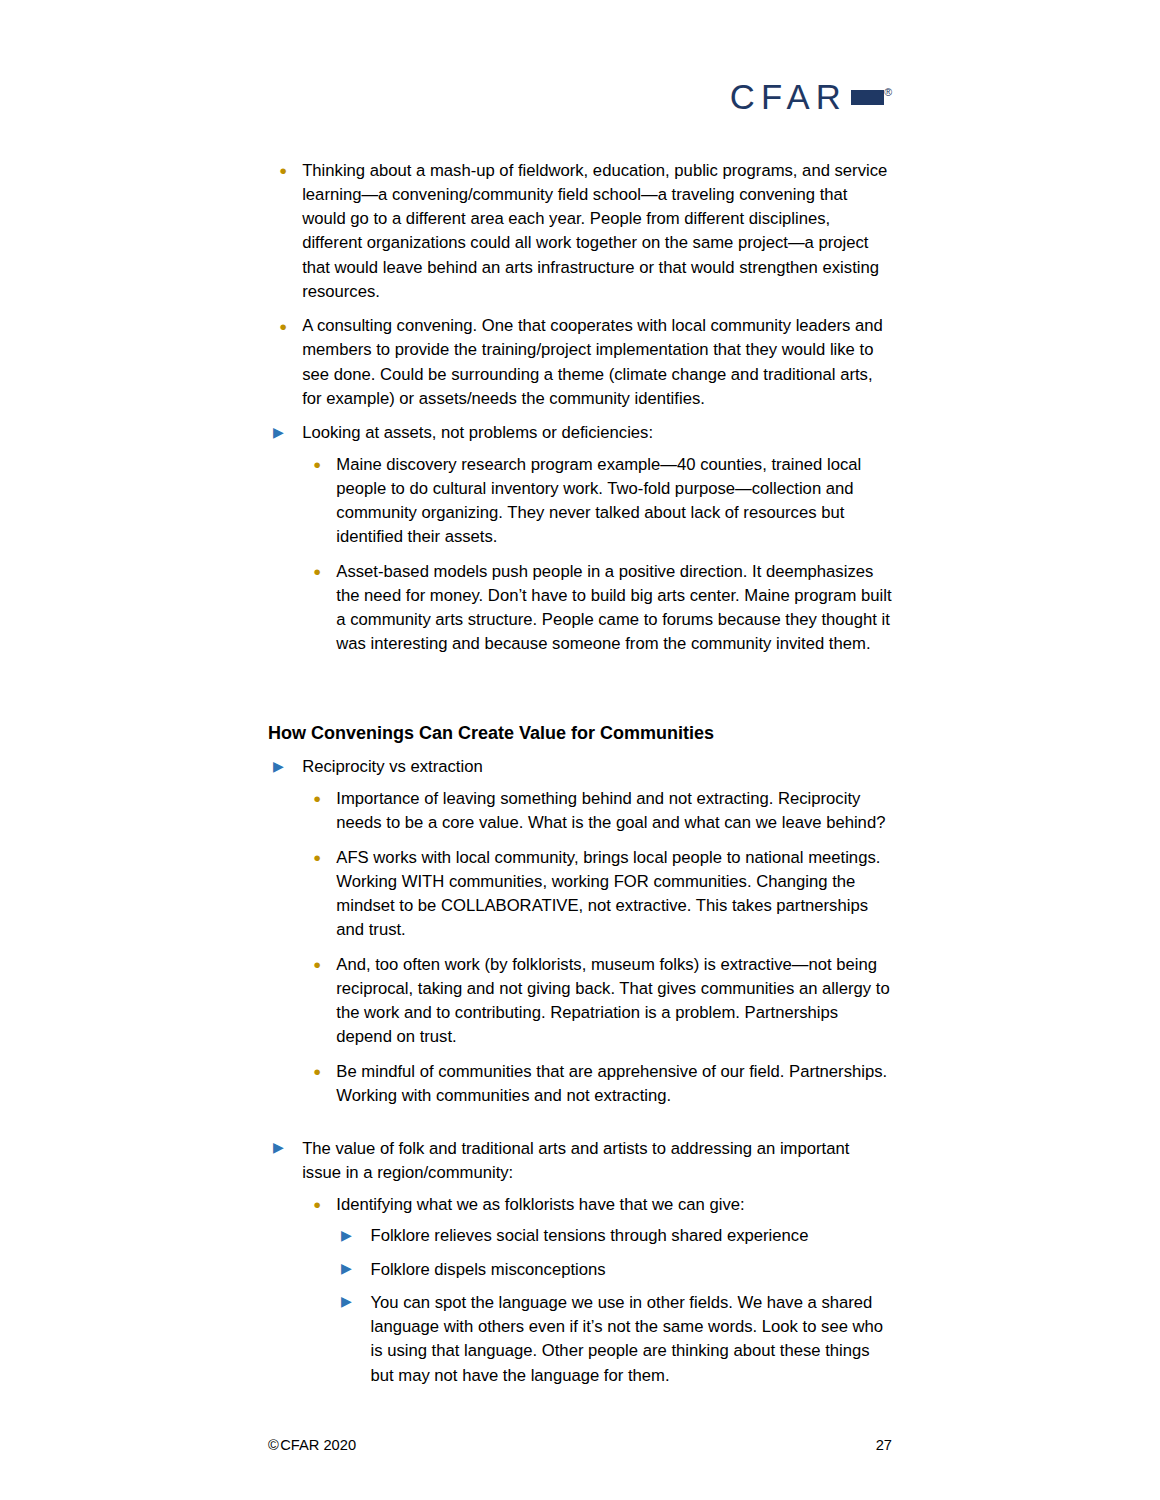CFAR ®
Thinking about a mash-up of fieldwork, education, public programs, and service learning—a convening/community field school—a traveling convening that would go to a different area each year. People from different disciplines, different organizations could all work together on the same project—a project that would leave behind an arts infrastructure or that would strengthen existing resources.
A consulting convening. One that cooperates with local community leaders and members to provide the training/project implementation that they would like to see done. Could be surrounding a theme (climate change and traditional arts, for example) or assets/needs the community identifies.
Looking at assets, not problems or deficiencies:
Maine discovery research program example—40 counties, trained local people to do cultural inventory work. Two-fold purpose—collection and community organizing. They never talked about lack of resources but identified their assets.
Asset-based models push people in a positive direction. It deemphasizes the need for money. Don’t have to build big arts center. Maine program built a community arts structure. People came to forums because they thought it was interesting and because someone from the community invited them.
How Convenings Can Create Value for Communities
Reciprocity vs extraction
Importance of leaving something behind and not extracting. Reciprocity needs to be a core value. What is the goal and what can we leave behind?
AFS works with local community, brings local people to national meetings. Working WITH communities, working FOR communities. Changing the mindset to be COLLABORATIVE, not extractive. This takes partnerships and trust.
And, too often work (by folklorists, museum folks) is extractive—not being reciprocal, taking and not giving back. That gives communities an allergy to the work and to contributing. Repatriation is a problem. Partnerships depend on trust.
Be mindful of communities that are apprehensive of our field. Partnerships. Working with communities and not extracting.
The value of folk and traditional arts and artists to addressing an important issue in a region/community:
Identifying what we as folklorists have that we can give:
Folklore relieves social tensions through shared experience
Folklore dispels misconceptions
You can spot the language we use in other fields. We have a shared language with others even if it’s not the same words. Look to see who is using that language. Other people are thinking about these things but may not have the language for them.
CFAR 2020 27